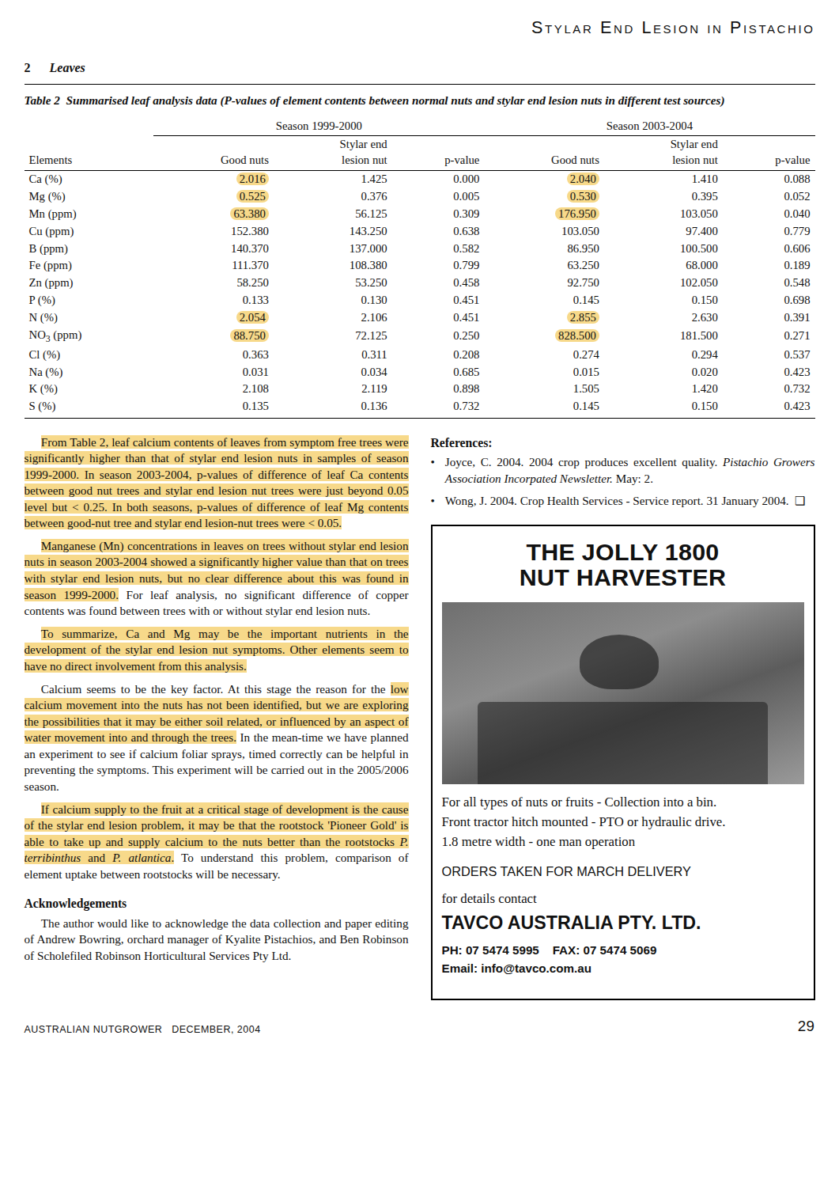Stylar End Lesion in Pistachio
2 Leaves
Table 2 Summarised leaf analysis data (P-values of element contents between normal nuts and stylar end lesion nuts in different test sources)
| | Season 1999-2000 | Season 2003-2004 |
| --- | --- | --- |
| Elements | Good nuts | Stylar end lesion nut | p-value | Good nuts | Stylar end lesion nut | p-value |
| Ca (%) | 2.016 | 1.425 | 0.000 | 2.040 | 1.410 | 0.088 |
| Mg (%) | 0.525 | 0.376 | 0.005 | 0.530 | 0.395 | 0.052 |
| Mn (ppm) | 63.380 | 56.125 | 0.309 | 176.950 | 103.050 | 0.040 |
| Cu (ppm) | 152.380 | 143.250 | 0.638 | 103.050 | 97.400 | 0.779 |
| B (ppm) | 140.370 | 137.000 | 0.582 | 86.950 | 100.500 | 0.606 |
| Fe (ppm) | 111.370 | 108.380 | 0.799 | 63.250 | 68.000 | 0.189 |
| Zn (ppm) | 58.250 | 53.250 | 0.458 | 92.750 | 102.050 | 0.548 |
| P (%) | 0.133 | 0.130 | 0.451 | 0.145 | 0.150 | 0.698 |
| N (%) | 2.054 | 2.106 | 0.451 | 2.855 | 2.630 | 0.391 |
| NO 3 (ppm) | 88.750 | 72.125 | 0.250 | 828.500 | 181.500 | 0.271 |
| Cl (%) | 0.363 | 0.311 | 0.208 | 0.274 | 0.294 | 0.537 |
| Na (%) | 0.031 | 0.034 | 0.685 | 0.015 | 0.020 | 0.423 |
| K (%) | 2.108 | 2.119 | 0.898 | 1.505 | 1.420 | 0.732 |
| S (%) | 0.135 | 0.136 | 0.732 | 0.145 | 0.150 | 0.423 |
From Table 2, leaf calcium contents of leaves from symptom free trees were significantly higher than that of stylar end lesion nuts in samples of season 1999-2000. In season 2003-2004, p-values of difference of leaf Ca contents between good nut trees and stylar end lesion nut trees were just beyond 0.05 level but < 0.25. In both seasons, p-values of difference of leaf Mg contents between good-nut tree and stylar end lesion-nut trees were < 0.05.
Manganese (Mn) concentrations in leaves on trees without stylar end lesion nuts in season 2003-2004 showed a significantly higher value than that on trees with stylar end lesion nuts, but no clear difference about this was found in season 1999-2000. For leaf analysis, no significant difference of copper contents was found between trees with or without stylar end lesion nuts.
To summarize, Ca and Mg may be the important nutrients in the development of the stylar end lesion nut symptoms. Other elements seem to have no direct involvement from this analysis.
Calcium seems to be the key factor. At this stage the reason for the low calcium movement into the nuts has not been identified, but we are exploring the possibilities that it may be either soil related, or influenced by an aspect of water movement into and through the trees. In the mean-time we have planned an experiment to see if calcium foliar sprays, timed correctly can be helpful in preventing the symptoms. This experiment will be carried out in the 2005/2006 season.
If calcium supply to the fruit at a critical stage of development is the cause of the stylar end lesion problem, it may be that the rootstock 'Pioneer Gold' is able to take up and supply calcium to the nuts better than the rootstocks P. terribinthus and P. atlantica. To understand this problem, comparison of element uptake between rootstocks will be necessary.
Acknowledgements
The author would like to acknowledge the data collection and paper editing of Andrew Bowring, orchard manager of Kyalite Pistachios, and Ben Robinson of Scholefiled Robinson Horticultural Services Pty Ltd.
References:
Joyce, C. 2004. 2004 crop produces excellent quality. Pistachio Growers Association Incorpated Newsletter. May: 2.
Wong, J. 2004. Crop Health Services - Service report. 31 January 2004. ❑
THE JOLLY 1800
NUT HARVESTER
For all types of nuts or fruits - Collection into a bin.
Front tractor hitch mounted - PTO or hydraulic drive.
1.8 metre width - one man operation
ORDERS TAKEN FOR MARCH DELIVERY
for details contact
TAVCO AUSTRALIA PTY. LTD.
PH: 07 5474 5995 FAX: 07 5474 5069
Email: info@tavco.com.au
AUSTRALIAN NUTGROWER DECEMBER, 2004 29